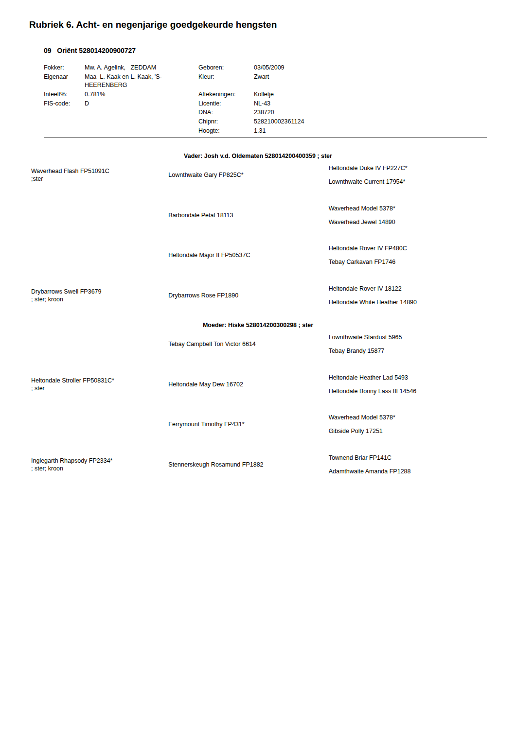Rubriek 6. Acht- en negenjarige goedgekeurde hengsten
09 Oriënt 528014200900727
| Fokker: | Mw. A. Agelink, ZEDDAM | Geboren: | 03/05/2009 |
| Eigenaar | Maa L. Kaak en L. Kaak, 'S-HEERENBERG | Kleur: | Zwart |
| Inteelt%: | 0.781% | Aftekeningen: | Kolletje |
| FIS-code: | D | Licentie: | NL-43 |
| | | DNA: | 238720 |
| | | Chipnr: | 528210002361124 |
| | | Hoogte: | 1.31 |
Vader: Josh v.d. Oldematen 528014200400359 ; ster
| Waverhead Flash FP51091C ;ster | Lownthwaite Gary FP825C* | Heltondale Duke IV FP227C* |
| Lownthwaite Current 17954* |
| | Barbondale Petal 18113 | Waverhead Model 5378* |
| | Waverhead Jewel 14890 |
| | Heltondale Major II FP50537C | Heltondale Rover IV FP480C |
| | Tebay Carkavan FP1746 |
| Drybarrows Swell FP3679 ; ster; kroon | Drybarrows Rose FP1890 | Heltondale Rover IV 18122 |
| Heltondale White Heather 14890 |
Moeder: Hiske 528014200300298 ; ster
| | Tebay Campbell Ton Victor 6614 | Lownthwaite Stardust 5965 |
| | Tebay Brandy 15877 |
| Heltondale Stroller FP50831C* ; ster | Heltondale May Dew 16702 | Heltondale Heather Lad 5493 |
| Heltondale Bonny Lass III 14546 |
| | Ferrymount Timothy FP431* | Waverhead Model 5378* |
| | Gibside Polly 17251 |
| Inglegarth Rhapsody FP2334* ; ster; kroon | Stennerskeugh Rosamund FP1882 | Townend Briar FP141C |
| Adamthwaite Amanda FP1288 |